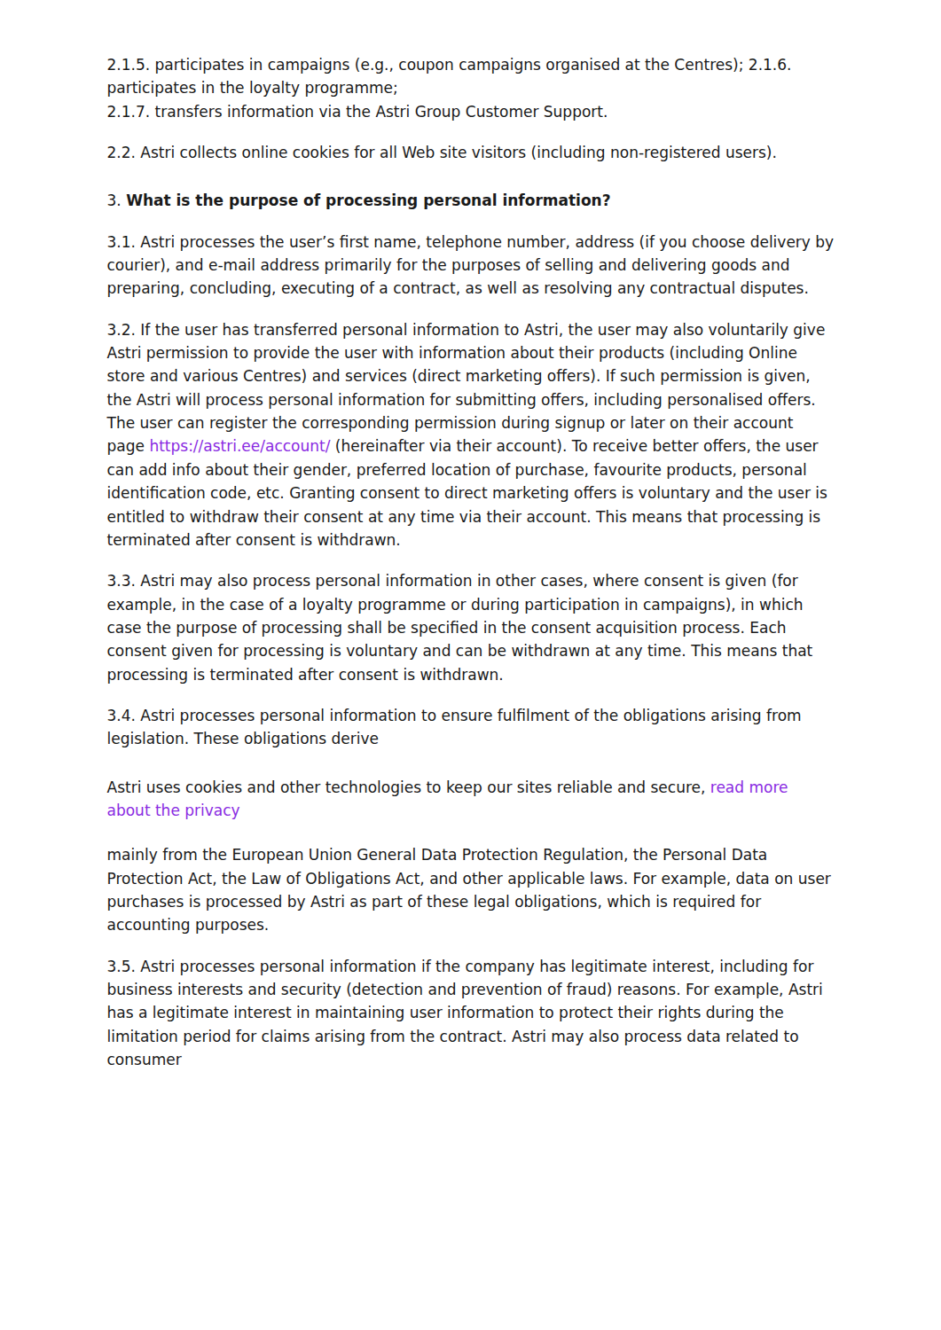2.1.5. participates in campaigns (e.g., coupon campaigns organised at the Centres); 2.1.6. participates in the loyalty programme;
2.1.7. transfers information via the Astri Group Customer Support.
2.2. Astri collects online cookies for all Web site visitors (including non-registered users).
3. What is the purpose of processing personal information?
3.1. Astri processes the user’s first name, telephone number, address (if you choose delivery by courier), and e-mail address primarily for the purposes of selling and delivering goods and preparing, concluding, executing of a contract, as well as resolving any contractual disputes.
3.2. If the user has transferred personal information to Astri, the user may also voluntarily give Astri permission to provide the user with information about their products (including Online store and various Centres) and services (direct marketing offers). If such permission is given, the Astri will process personal information for submitting offers, including personalised offers. The user can register the corresponding permission during signup or later on their account page https://astri.ee/account/ (hereinafter via their account). To receive better offers, the user can add info about their gender, preferred location of purchase, favourite products, personal identification code, etc. Granting consent to direct marketing offers is voluntary and the user is entitled to withdraw their consent at any time via their account. This means that processing is terminated after consent is withdrawn.
3.3. Astri may also process personal information in other cases, where consent is given (for example, in the case of a loyalty programme or during participation in campaigns), in which case the purpose of processing shall be specified in the consent acquisition process. Each consent given for processing is voluntary and can be withdrawn at any time. This means that processing is terminated after consent is withdrawn.
3.4. Astri processes personal information to ensure fulfilment of the obligations arising from legislation. These obligations derive
Astri uses cookies and other technologies to keep our sites reliable and secure, read more about the privacy
mainly from the European Union General Data Protection Regulation, the Personal Data Protection Act, the Law of Obligations Act, and other applicable laws. For example, data on user purchases is processed by Astri as part of these legal obligations, which is required for accounting purposes.
3.5. Astri processes personal information if the company has legitimate interest, including for business interests and security (detection and prevention of fraud) reasons. For example, Astri has a legitimate interest in maintaining user information to protect their rights during the limitation period for claims arising from the contract. Astri may also process data related to consumer